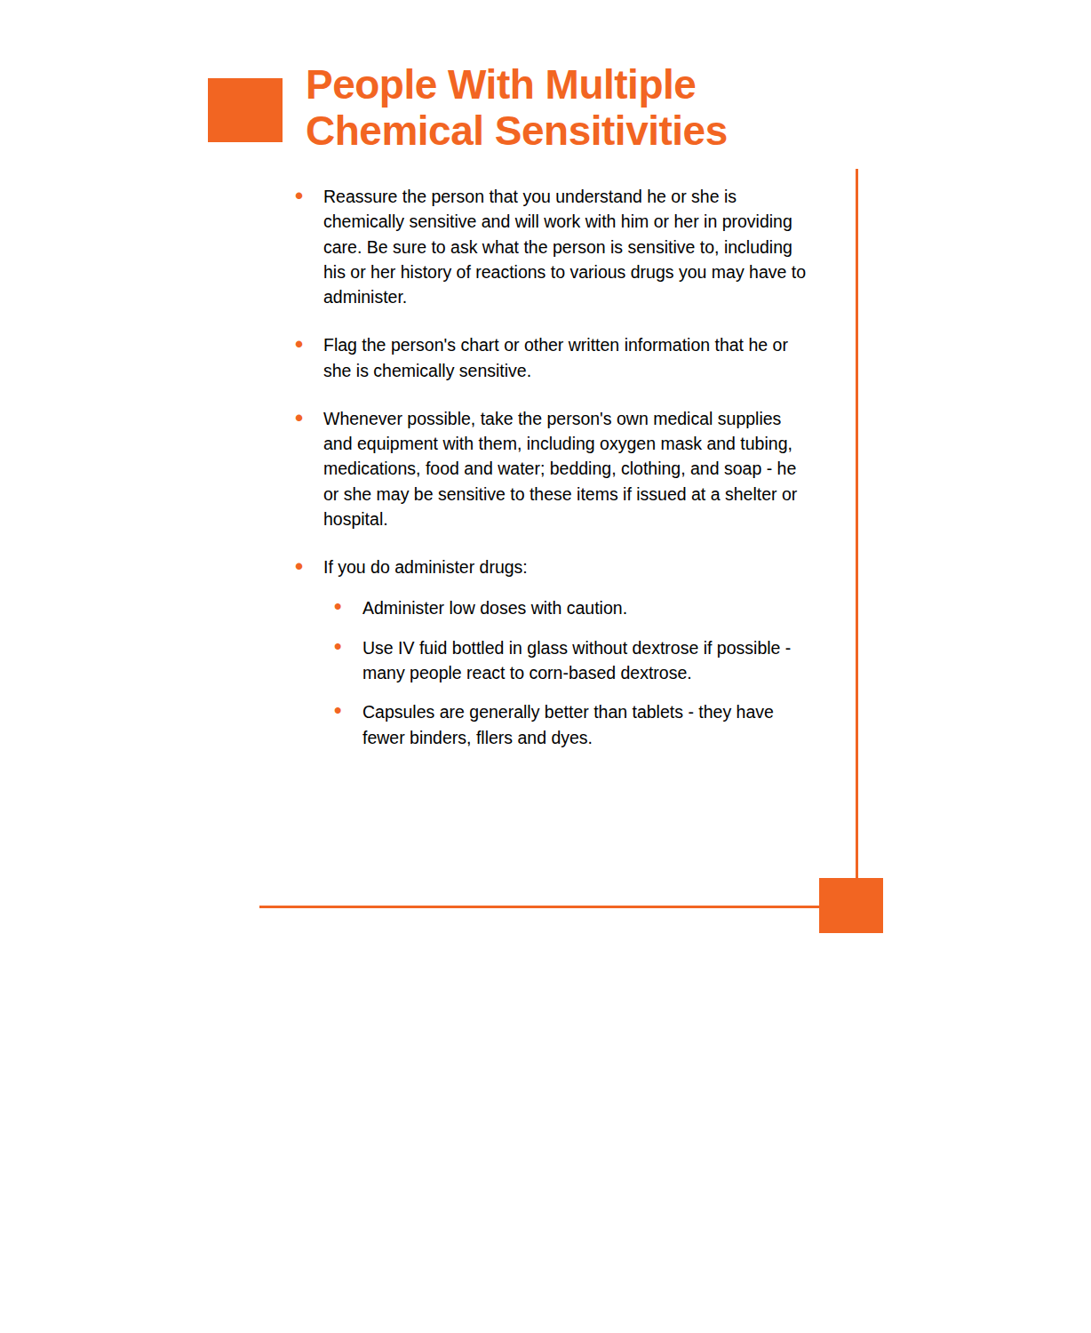People With Multiple
Chemical Sensitivities
Reassure the person that you understand he or she is chemically sensitive and will work with him or her in providing care. Be sure to ask what the person is sensitive to, including his or her history of reactions to various drugs you may have to administer.
Flag the person's chart or other written information that he or she is chemically sensitive.
Whenever possible, take the person's own medical supplies and equipment with them, including oxygen mask and tubing, medications, food and water; bedding, clothing, and soap - he or she may be sensitive to these items if issued at a shelter or hospital.
If you do administer drugs:
Administer low doses with caution.
Use IV fuid bottled in glass without dextrose if possible - many people react to corn-based dextrose.
Capsules are generally better than tablets - they have fewer binders, fllers and dyes.